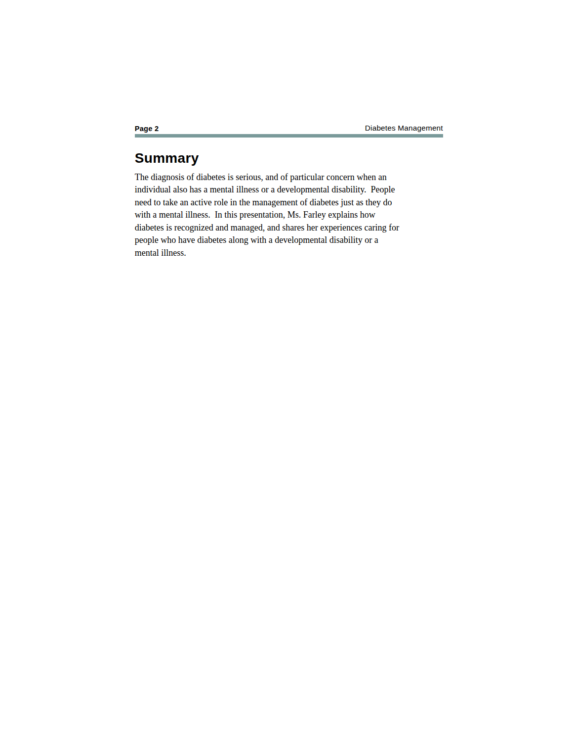Page 2 Diabetes Management
Summary
The diagnosis of diabetes is serious, and of particular concern when an individual also has a mental illness or a developmental disability. People need to take an active role in the management of diabetes just as they do with a mental illness. In this presentation, Ms. Farley explains how diabetes is recognized and managed, and shares her experiences caring for people who have diabetes along with a developmental disability or a mental illness.